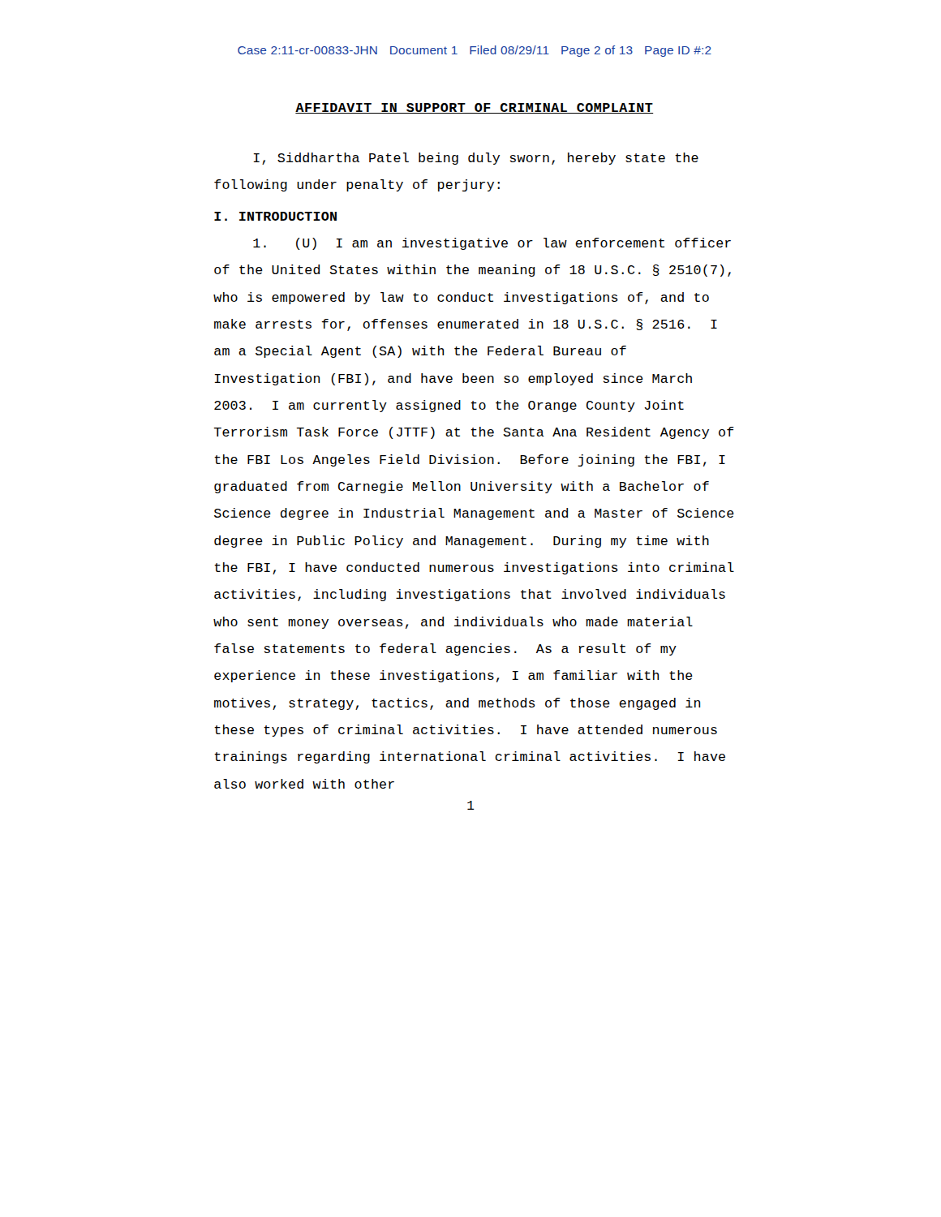Case 2:11-cr-00833-JHN Document 1 Filed 08/29/11 Page 2 of 13 Page ID #:2
AFFIDAVIT IN SUPPORT OF CRIMINAL COMPLAINT
I, Siddhartha Patel being duly sworn, hereby state the following under penalty of perjury:
I. INTRODUCTION
1. (U) I am an investigative or law enforcement officer of the United States within the meaning of 18 U.S.C. § 2510(7), who is empowered by law to conduct investigations of, and to make arrests for, offenses enumerated in 18 U.S.C. § 2516. I am a Special Agent (SA) with the Federal Bureau of Investigation (FBI), and have been so employed since March 2003. I am currently assigned to the Orange County Joint Terrorism Task Force (JTTF) at the Santa Ana Resident Agency of the FBI Los Angeles Field Division. Before joining the FBI, I graduated from Carnegie Mellon University with a Bachelor of Science degree in Industrial Management and a Master of Science degree in Public Policy and Management. During my time with the FBI, I have conducted numerous investigations into criminal activities, including investigations that involved individuals who sent money overseas, and individuals who made material false statements to federal agencies. As a result of my experience in these investigations, I am familiar with the motives, strategy, tactics, and methods of those engaged in these types of criminal activities. I have attended numerous trainings regarding international criminal activities. I have also worked with other
1